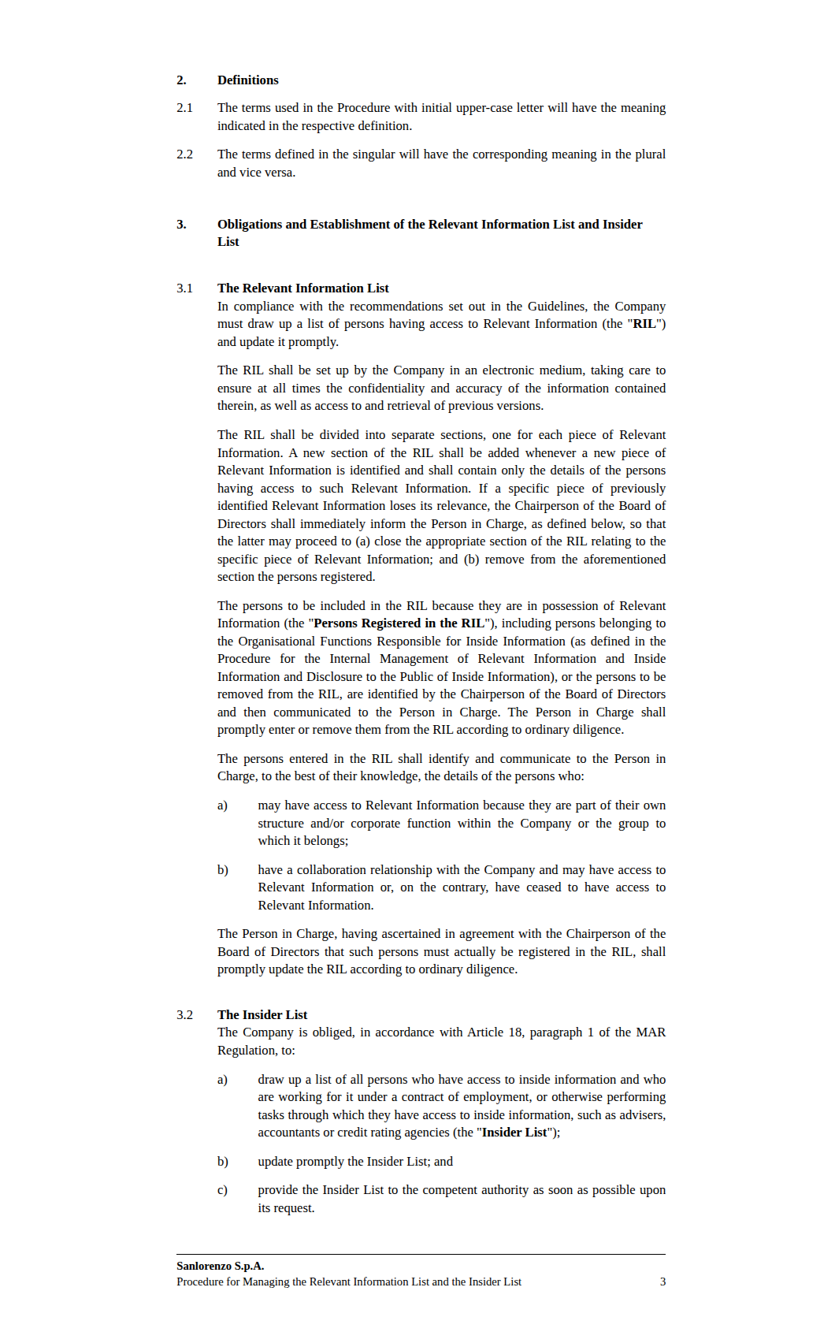2.
Definitions
2.1
The terms used in the Procedure with initial upper-case letter will have the meaning indicated in the respective definition.
2.2
The terms defined in the singular will have the corresponding meaning in the plural and vice versa.
3.
Obligations and Establishment of the Relevant Information List and Insider List
3.1
The Relevant Information List
In compliance with the recommendations set out in the Guidelines, the Company must draw up a list of persons having access to Relevant Information (the "RIL") and update it promptly.
The RIL shall be set up by the Company in an electronic medium, taking care to ensure at all times the confidentiality and accuracy of the information contained therein, as well as access to and retrieval of previous versions.
The RIL shall be divided into separate sections, one for each piece of Relevant Information. A new section of the RIL shall be added whenever a new piece of Relevant Information is identified and shall contain only the details of the persons having access to such Relevant Information. If a specific piece of previously identified Relevant Information loses its relevance, the Chairperson of the Board of Directors shall immediately inform the Person in Charge, as defined below, so that the latter may proceed to (a) close the appropriate section of the RIL relating to the specific piece of Relevant Information; and (b) remove from the aforementioned section the persons registered.
The persons to be included in the RIL because they are in possession of Relevant Information (the "Persons Registered in the RIL"), including persons belonging to the Organisational Functions Responsible for Inside Information (as defined in the Procedure for the Internal Management of Relevant Information and Inside Information and Disclosure to the Public of Inside Information), or the persons to be removed from the RIL, are identified by the Chairperson of the Board of Directors and then communicated to the Person in Charge. The Person in Charge shall promptly enter or remove them from the RIL according to ordinary diligence.
The persons entered in the RIL shall identify and communicate to the Person in Charge, to the best of their knowledge, the details of the persons who:
a)
may have access to Relevant Information because they are part of their own structure and/or corporate function within the Company or the group to which it belongs;
b)
have a collaboration relationship with the Company and may have access to Relevant Information or, on the contrary, have ceased to have access to Relevant Information.
The Person in Charge, having ascertained in agreement with the Chairperson of the Board of Directors that such persons must actually be registered in the RIL, shall promptly update the RIL according to ordinary diligence.
3.2
The Insider List
The Company is obliged, in accordance with Article 18, paragraph 1 of the MAR Regulation, to:
a)
draw up a list of all persons who have access to inside information and who are working for it under a contract of employment, or otherwise performing tasks through which they have access to inside information, such as advisers, accountants or credit rating agencies (the "Insider List");
b)
update promptly the Insider List; and
c)
provide the Insider List to the competent authority as soon as possible upon its request.
Sanlorenzo S.p.A.
Procedure for Managing the Relevant Information List and the Insider List 3